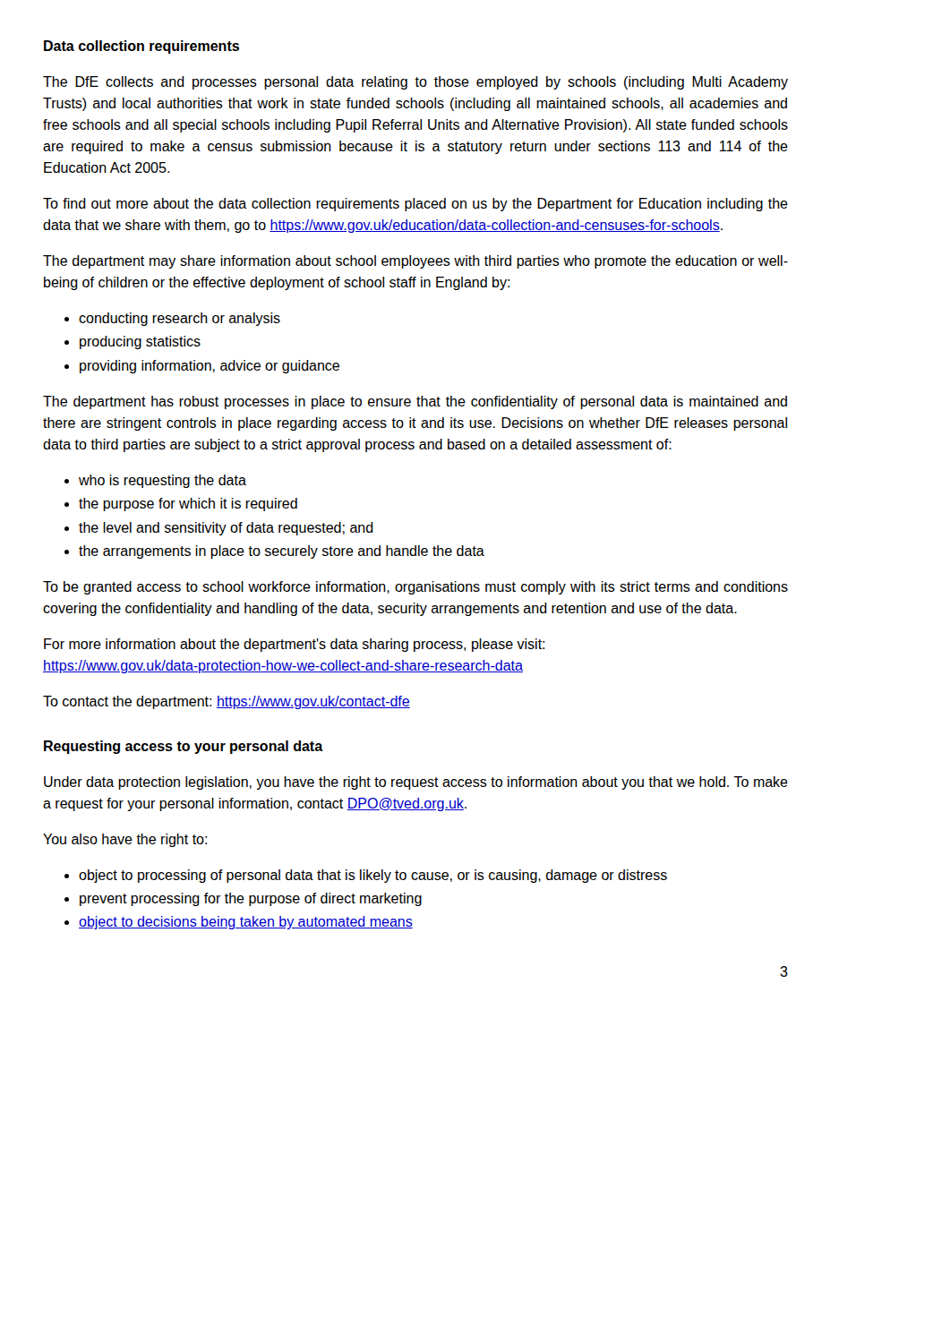Data collection requirements
The DfE collects and processes personal data relating to those employed by schools (including Multi Academy Trusts) and local authorities that work in state funded schools (including all maintained schools, all academies and free schools and all special schools including Pupil Referral Units and Alternative Provision). All state funded schools are required to make a census submission because it is a statutory return under sections 113 and 114 of the Education Act 2005.
To find out more about the data collection requirements placed on us by the Department for Education including the data that we share with them, go to https://www.gov.uk/education/data-collection-and-censuses-for-schools.
The department may share information about school employees with third parties who promote the education or well-being of children or the effective deployment of school staff in England by:
conducting research or analysis
producing statistics
providing information, advice or guidance
The department has robust processes in place to ensure that the confidentiality of personal data is maintained and there are stringent controls in place regarding access to it and its use. Decisions on whether DfE releases personal data to third parties are subject to a strict approval process and based on a detailed assessment of:
who is requesting the data
the purpose for which it is required
the level and sensitivity of data requested; and
the arrangements in place to securely store and handle the data
To be granted access to school workforce information, organisations must comply with its strict terms and conditions covering the confidentiality and handling of the data, security arrangements and retention and use of the data.
For more information about the department's data sharing process, please visit:
https://www.gov.uk/data-protection-how-we-collect-and-share-research-data
To contact the department: https://www.gov.uk/contact-dfe
Requesting access to your personal data
Under data protection legislation, you have the right to request access to information about you that we hold. To make a request for your personal information, contact DPO@tved.org.uk.
You also have the right to:
object to processing of personal data that is likely to cause, or is causing, damage or distress
prevent processing for the purpose of direct marketing
object to decisions being taken by automated means
3